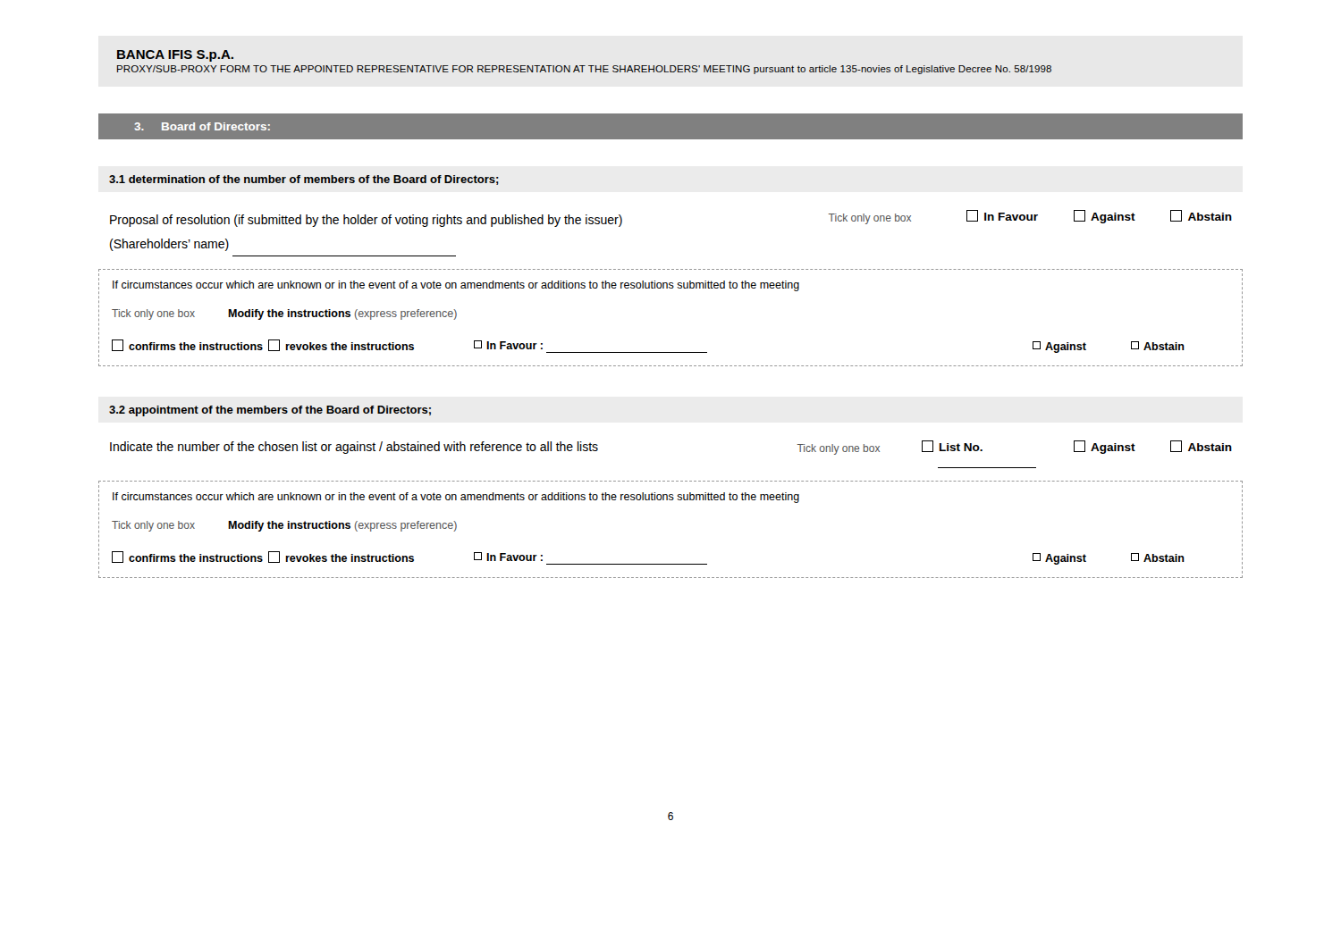BANCA IFIS S.p.A.
PROXY/SUB-PROXY FORM TO THE APPOINTED REPRESENTATIVE FOR REPRESENTATION AT THE SHAREHOLDERS' MEETING pursuant to article 135-novies of Legislative Decree No. 58/1998
3. Board of Directors:
3.1 determination of the number of members of the Board of Directors;
Proposal of resolution (if submitted by the holder of voting rights and published by the issuer)
(Shareholders’ name)
Tick only one box
In Favour Against Abstain
If circumstances occur which are unknown or in the event of a vote on amendments or additions to the resolutions submitted to the meeting
Tick only one box
Modify the instructions (express preference)
confirms the instructions
revokes the instructions
In Favour :
Against
Abstain
3.2 appointment of the members of the Board of Directors;
Indicate the number of the chosen list or against / abstained with reference to all the lists
Tick only one box
List No.
Against Abstain
If circumstances occur which are unknown or in the event of a vote on amendments or additions to the resolutions submitted to the meeting
Tick only one box
Modify the instructions (express preference)
confirms the instructions
revokes the instructions
In Favour :
Against
Abstain
6